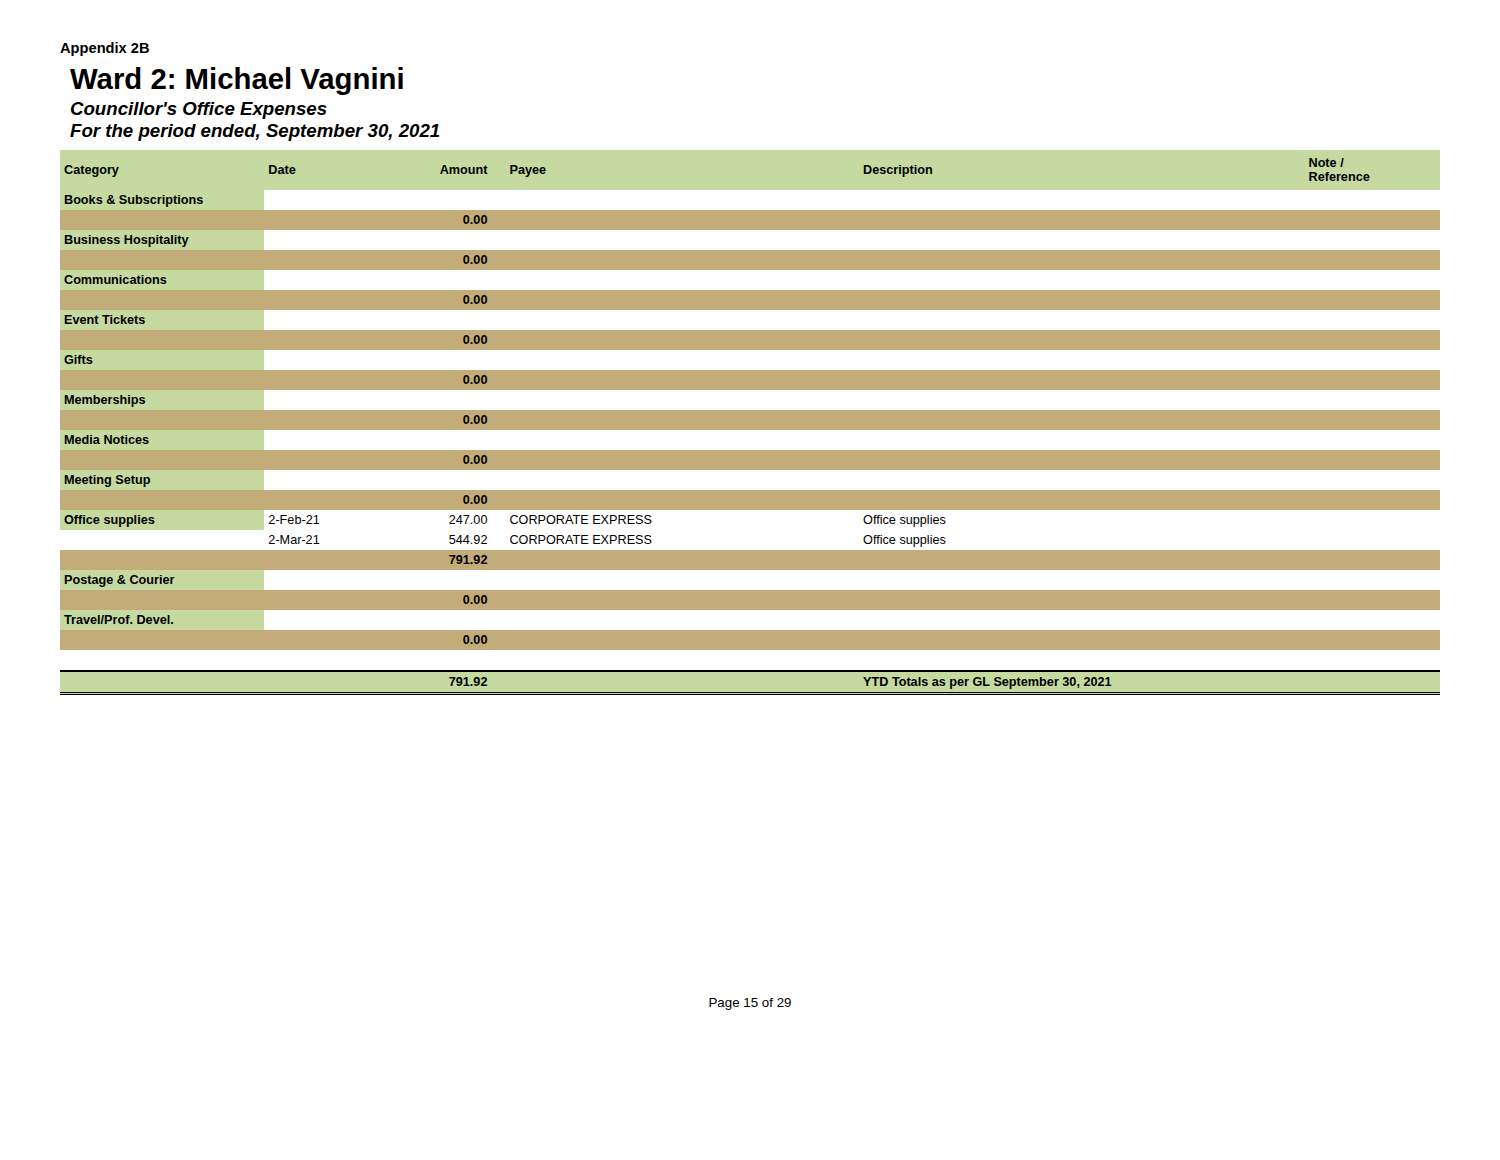Appendix 2B
Ward 2: Michael Vagnini
Councillor's Office Expenses
For the period ended, September 30, 2021
| Category | Date | Amount | Payee | Description | Note / Reference |
| --- | --- | --- | --- | --- | --- |
| Books & Subscriptions | | | | | |
| | | 0.00 | | | |
| Business Hospitality | | | | | |
| | | 0.00 | | | |
| Communications | | | | | |
| | | 0.00 | | | |
| Event Tickets | | | | | |
| | | 0.00 | | | |
| Gifts | | | | | |
| | | 0.00 | | | |
| Memberships | | | | | |
| | | 0.00 | | | |
| Media Notices | | | | | |
| | | 0.00 | | | |
| Meeting Setup | | | | | |
| | | 0.00 | | | |
| Office supplies | 2-Feb-21 | 247.00 | CORPORATE EXPRESS | Office supplies | |
| | 2-Mar-21 | 544.92 | CORPORATE EXPRESS | Office supplies | |
| | | 791.92 | | | |
| Postage & Courier | | | | | |
| | | 0.00 | | | |
| Travel/Prof. Devel. | | | | | |
| | | 0.00 | | | |
| | | 791.92 | | YTD Totals as per GL September 30, 2021 | |
Page 15 of 29